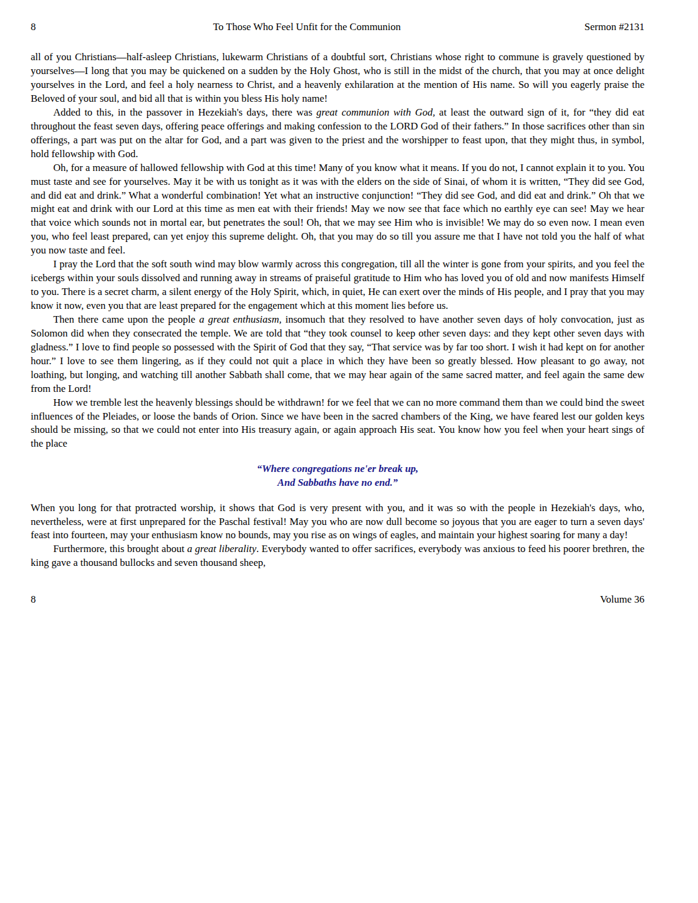8
To Those Who Feel Unfit for the Communion
Sermon #2131
all of you Christians—half-asleep Christians, lukewarm Christians of a doubtful sort, Christians whose right to commune is gravely questioned by yourselves—I long that you may be quickened on a sudden by the Holy Ghost, who is still in the midst of the church, that you may at once delight yourselves in the Lord, and feel a holy nearness to Christ, and a heavenly exhilaration at the mention of His name. So will you eagerly praise the Beloved of your soul, and bid all that is within you bless His holy name!
Added to this, in the passover in Hezekiah's days, there was great communion with God, at least the outward sign of it, for “they did eat throughout the feast seven days, offering peace offerings and making confession to the LORD God of their fathers.” In those sacrifices other than sin offerings, a part was put on the altar for God, and a part was given to the priest and the worshipper to feast upon, that they might thus, in symbol, hold fellowship with God.
Oh, for a measure of hallowed fellowship with God at this time! Many of you know what it means. If you do not, I cannot explain it to you. You must taste and see for yourselves. May it be with us tonight as it was with the elders on the side of Sinai, of whom it is written, “They did see God, and did eat and drink.” What a wonderful combination! Yet what an instructive conjunction! “They did see God, and did eat and drink.” Oh that we might eat and drink with our Lord at this time as men eat with their friends! May we now see that face which no earthly eye can see! May we hear that voice which sounds not in mortal ear, but penetrates the soul! Oh, that we may see Him who is invisible! We may do so even now. I mean even you, who feel least prepared, can yet enjoy this supreme delight. Oh, that you may do so till you assure me that I have not told you the half of what you now taste and feel.
I pray the Lord that the soft south wind may blow warmly across this congregation, till all the winter is gone from your spirits, and you feel the icebergs within your souls dissolved and running away in streams of praiseful gratitude to Him who has loved you of old and now manifests Himself to you. There is a secret charm, a silent energy of the Holy Spirit, which, in quiet, He can exert over the minds of His people, and I pray that you may know it now, even you that are least prepared for the engagement which at this moment lies before us.
Then there came upon the people a great enthusiasm, insomuch that they resolved to have another seven days of holy convocation, just as Solomon did when they consecrated the temple. We are told that “they took counsel to keep other seven days: and they kept other seven days with gladness.” I love to find people so possessed with the Spirit of God that they say, “That service was by far too short. I wish it had kept on for another hour.” I love to see them lingering, as if they could not quit a place in which they have been so greatly blessed. How pleasant to go away, not loathing, but longing, and watching till another Sabbath shall come, that we may hear again of the same sacred matter, and feel again the same dew from the Lord!
How we tremble lest the heavenly blessings should be withdrawn! for we feel that we can no more command them than we could bind the sweet influences of the Pleiades, or loose the bands of Orion. Since we have been in the sacred chambers of the King, we have feared lest our golden keys should be missing, so that we could not enter into His treasury again, or again approach His seat. You know how you feel when your heart sings of the place
“Where congregations ne'er break up,
And Sabbaths have no end.”
When you long for that protracted worship, it shows that God is very present with you, and it was so with the people in Hezekiah's days, who, nevertheless, were at first unprepared for the Paschal festival! May you who are now dull become so joyous that you are eager to turn a seven days' feast into fourteen, may your enthusiasm know no bounds, may you rise as on wings of eagles, and maintain your highest soaring for many a day!
Furthermore, this brought about a great liberality. Everybody wanted to offer sacrifices, everybody was anxious to feed his poorer brethren, the king gave a thousand bullocks and seven thousand sheep,
8
Volume 36